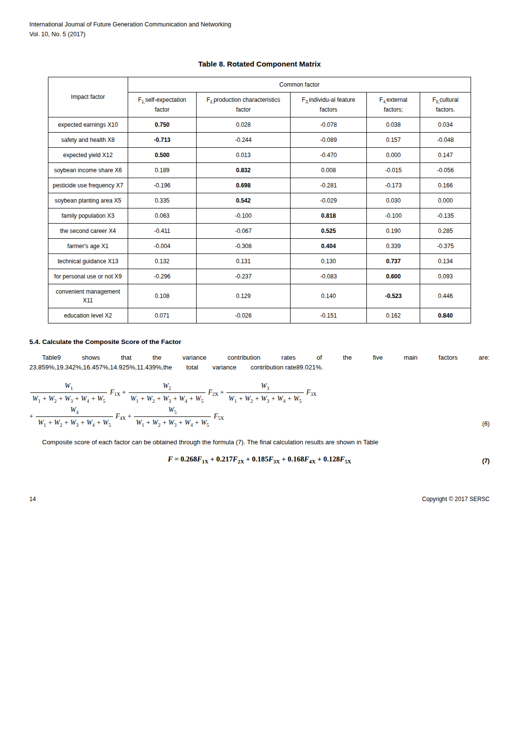International Journal of Future Generation Communication and Networking
Vol. 10, No. 5 (2017)
Table 8. Rotated Component Matrix
| Impact factor | Common factor |
| --- | --- |
| F 1, self-expectation factor | F 2, production characteristics factor | F 3, individu-al feature factors | F 4, external factors; | F 5, cultural factors. |
| expected earnings X10 | 0.750 | 0.028 | -0.078 | 0.038 | 0.034 |
| safety and health X8 | -0.713 | -0.244 | -0.089 | 0.157 | -0.048 |
| expected yield X12 | 0.500 | 0.013 | -0.470 | 0.000 | 0.147 |
| soybean income share X6 | 0.189 | 0.832 | 0.008 | -0.015 | -0.056 |
| pesticide use frequency X7 | -0.196 | 0.698 | -0.281 | -0.173 | 0.166 |
| soybean planting area X5 | 0.335 | 0.542 | -0.029 | 0.030 | 0.000 |
| family population X3 | 0.063 | -0.100 | 0.818 | -0.100 | -0.135 |
| the second career X4 | -0.411 | -0.067 | 0.525 | 0.190 | 0.285 |
| farmer's age X1 | -0.004 | -0.308 | 0.404 | 0.339 | -0.375 |
| technical guidance X13 | 0.132 | 0.131 | 0.130 | 0.737 | 0.134 |
| for personal use or not X9 | -0.296 | -0.237 | -0.083 | 0.600 | 0.093 |
| convenient management X11 | 0.108 | 0.129 | 0.140 | -0.523 | 0.446 |
| education level X2 | 0.071 | -0.026 | -0.151 | 0.162 | 0.840 |
5.4. Calculate the Composite Score of the Factor
Table9 shows that the variance contribution rates of the five main factors are: 23.859%,19.342%,16.457%,14.925%,11.439%,the total variance contribution rate89.021%.
W1 W1 + W2 + W3 + W4 + W5 F1X + W2 W1 + W2 + W3 + W4 + W5 F2X + W3 W1 + W2 + W3 + W4 + W5 F3X
+ W4 W1 + W2 + W3 + W4 + W5 F4X + W5 W1 + W2 + W3 + W4 + W5 F5X (6)
Composite score of each factor can be obtained through the formula (7). The final calculation results are shown in Table
F = 0.268F1X + 0.217F2X + 0.185F3X + 0.168F4X + 0.128F5X (7)
14 Copyright © 2017 SERSC